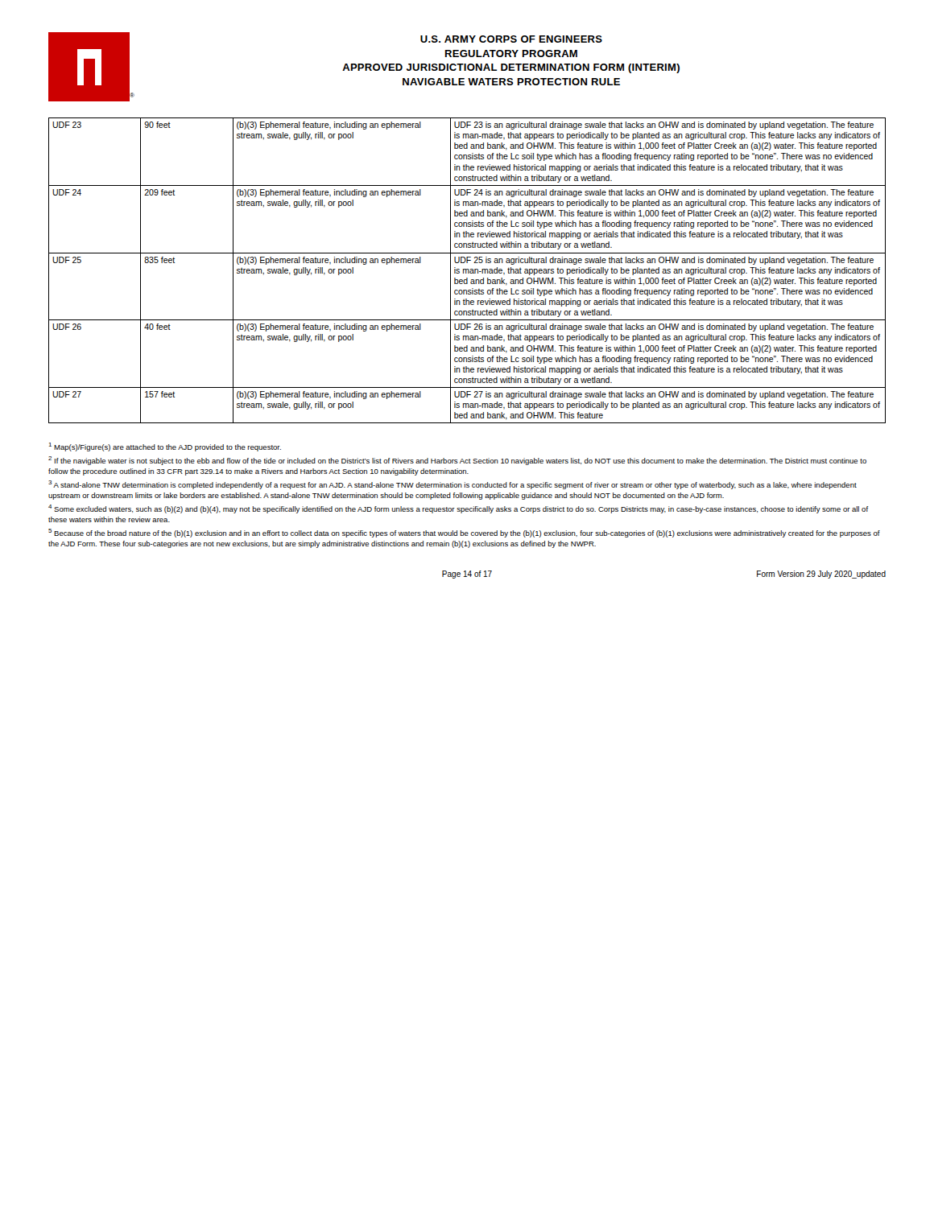®
U.S. ARMY CORPS OF ENGINEERS
REGULATORY PROGRAM
APPROVED JURISDICTIONAL DETERMINATION FORM (INTERIM)
NAVIGABLE WATERS PROTECTION RULE
| UDF 23 | 90 feet | (b)(3) Ephemeral feature, including an ephemeral stream, swale, gully, rill, or pool | UDF 23 is an agricultural drainage swale that lacks an OHW and is dominated by upland vegetation. The feature is man-made, that appears to periodically to be planted as an agricultural crop. This feature lacks any indicators of bed and bank, and OHWM. This feature is within 1,000 feet of Platter Creek an (a)(2) water. This feature reported consists of the Lc soil type which has a flooding frequency rating reported to be “none”. There was no evidenced in the reviewed historical mapping or aerials that indicated this feature is a relocated tributary, that it was constructed within a tributary or a wetland. |
| UDF 24 | 209 feet | (b)(3) Ephemeral feature, including an ephemeral stream, swale, gully, rill, or pool | UDF 24 is an agricultural drainage swale that lacks an OHW and is dominated by upland vegetation. The feature is man-made, that appears to periodically to be planted as an agricultural crop. This feature lacks any indicators of bed and bank, and OHWM. This feature is within 1,000 feet of Platter Creek an (a)(2) water. This feature reported consists of the Lc soil type which has a flooding frequency rating reported to be “none”. There was no evidenced in the reviewed historical mapping or aerials that indicated this feature is a relocated tributary, that it was constructed within a tributary or a wetland. |
| UDF 25 | 835 feet | (b)(3) Ephemeral feature, including an ephemeral stream, swale, gully, rill, or pool | UDF 25 is an agricultural drainage swale that lacks an OHW and is dominated by upland vegetation. The feature is man-made, that appears to periodically to be planted as an agricultural crop. This feature lacks any indicators of bed and bank, and OHWM. This feature is within 1,000 feet of Platter Creek an (a)(2) water. This feature reported consists of the Lc soil type which has a flooding frequency rating reported to be “none”. There was no evidenced in the reviewed historical mapping or aerials that indicated this feature is a relocated tributary, that it was constructed within a tributary or a wetland. |
| UDF 26 | 40 feet | (b)(3) Ephemeral feature, including an ephemeral stream, swale, gully, rill, or pool | UDF 26 is an agricultural drainage swale that lacks an OHW and is dominated by upland vegetation. The feature is man-made, that appears to periodically to be planted as an agricultural crop. This feature lacks any indicators of bed and bank, and OHWM. This feature is within 1,000 feet of Platter Creek an (a)(2) water. This feature reported consists of the Lc soil type which has a flooding frequency rating reported to be “none”. There was no evidenced in the reviewed historical mapping or aerials that indicated this feature is a relocated tributary, that it was constructed within a tributary or a wetland. |
| UDF 27 | 157 feet | (b)(3) Ephemeral feature, including an ephemeral stream, swale, gully, rill, or pool | UDF 27 is an agricultural drainage swale that lacks an OHW and is dominated by upland vegetation. The feature is man-made, that appears to periodically to be planted as an agricultural crop. This feature lacks any indicators of bed and bank, and OHWM. This feature |
1 Map(s)/Figure(s) are attached to the AJD provided to the requestor.
2 If the navigable water is not subject to the ebb and flow of the tide or included on the District’s list of Rivers and Harbors Act Section 10 navigable waters list, do NOT use this document to make the determination. The District must continue to follow the procedure outlined in 33 CFR part 329.14 to make a Rivers and Harbors Act Section 10 navigability determination.
3 A stand-alone TNW determination is completed independently of a request for an AJD. A stand-alone TNW determination is conducted for a specific segment of river or stream or other type of waterbody, such as a lake, where independent upstream or downstream limits or lake borders are established. A stand-alone TNW determination should be completed following applicable guidance and should NOT be documented on the AJD form.
4 Some excluded waters, such as (b)(2) and (b)(4), may not be specifically identified on the AJD form unless a requestor specifically asks a Corps district to do so. Corps Districts may, in case-by-case instances, choose to identify some or all of these waters within the review area.
5 Because of the broad nature of the (b)(1) exclusion and in an effort to collect data on specific types of waters that would be covered by the (b)(1) exclusion, four sub-categories of (b)(1) exclusions were administratively created for the purposes of the AJD Form. These four sub-categories are not new exclusions, but are simply administrative distinctions and remain (b)(1) exclusions as defined by the NWPR.
Page 14 of 17
Form Version 29 July 2020_updated